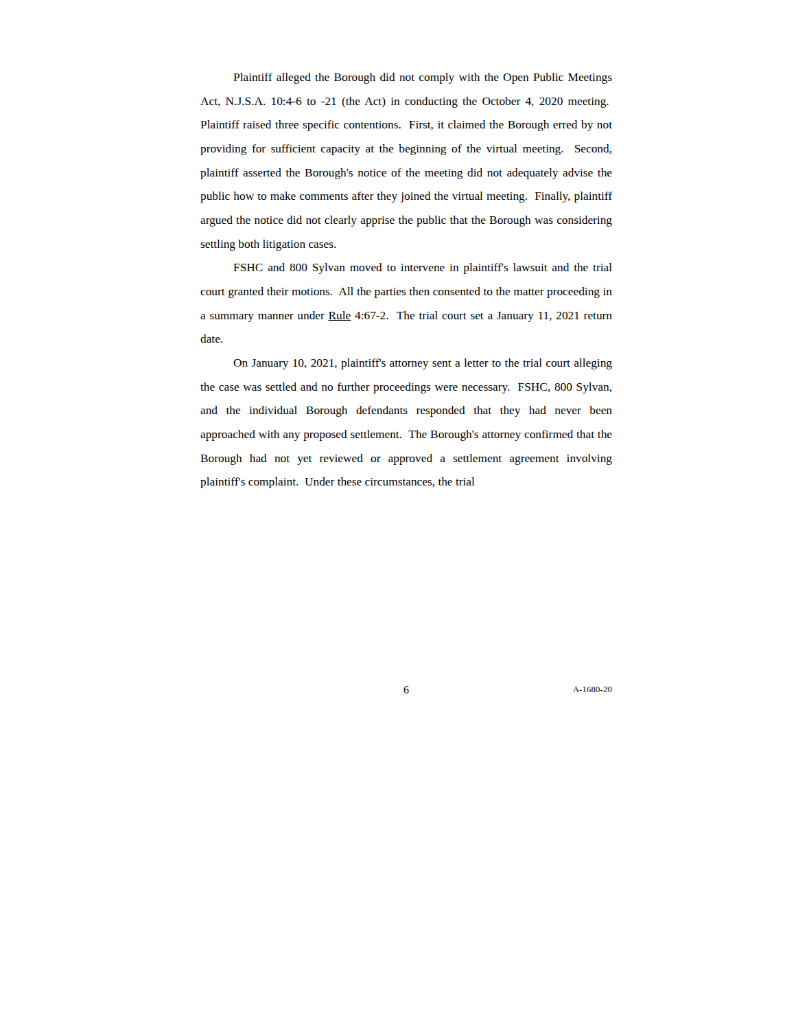Plaintiff alleged the Borough did not comply with the Open Public Meetings Act, N.J.S.A. 10:4-6 to -21 (the Act) in conducting the October 4, 2020 meeting. Plaintiff raised three specific contentions. First, it claimed the Borough erred by not providing for sufficient capacity at the beginning of the virtual meeting. Second, plaintiff asserted the Borough's notice of the meeting did not adequately advise the public how to make comments after they joined the virtual meeting. Finally, plaintiff argued the notice did not clearly apprise the public that the Borough was considering settling both litigation cases.
FSHC and 800 Sylvan moved to intervene in plaintiff's lawsuit and the trial court granted their motions. All the parties then consented to the matter proceeding in a summary manner under Rule 4:67-2. The trial court set a January 11, 2021 return date.
On January 10, 2021, plaintiff's attorney sent a letter to the trial court alleging the case was settled and no further proceedings were necessary. FSHC, 800 Sylvan, and the individual Borough defendants responded that they had never been approached with any proposed settlement. The Borough's attorney confirmed that the Borough had not yet reviewed or approved a settlement agreement involving plaintiff's complaint. Under these circumstances, the trial
6
A-1680-20